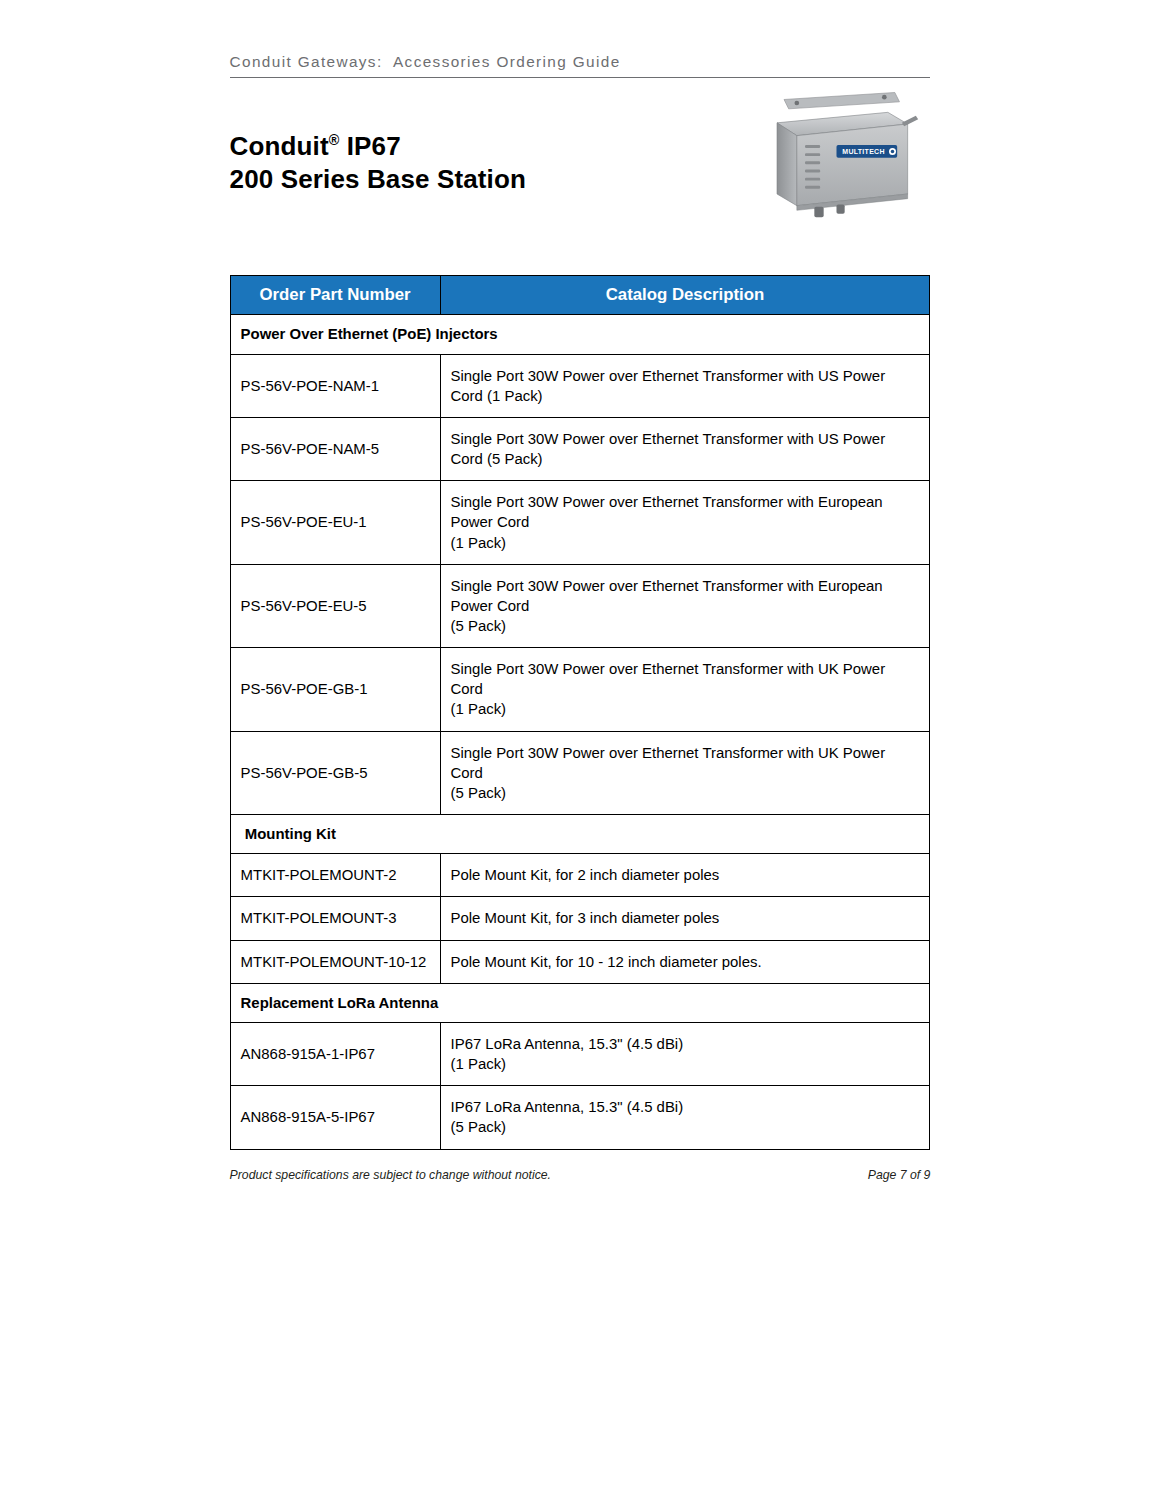Conduit Gateways: Accessories Ordering Guide
Conduit® IP67
200 Series Base Station
MULTITECH
| Order Part Number | Catalog Description |
| --- | --- |
| Power Over Ethernet (PoE) Injectors |
| PS-56V-POE-NAM-1 | Single Port 30W Power over Ethernet Transformer with US Power Cord (1 Pack) |
| PS-56V-POE-NAM-5 | Single Port 30W Power over Ethernet Transformer with US Power Cord (5 Pack) |
| PS-56V-POE-EU-1 | Single Port 30W Power over Ethernet Transformer with European Power Cord (1 Pack) |
| PS-56V-POE-EU-5 | Single Port 30W Power over Ethernet Transformer with European Power Cord (5 Pack) |
| PS-56V-POE-GB-1 | Single Port 30W Power over Ethernet Transformer with UK Power Cord (1 Pack) |
| PS-56V-POE-GB-5 | Single Port 30W Power over Ethernet Transformer with UK Power Cord (5 Pack) |
| Mounting Kit |
| MTKIT-POLEMOUNT-2 | Pole Mount Kit, for 2 inch diameter poles |
| MTKIT-POLEMOUNT-3 | Pole Mount Kit, for 3 inch diameter poles |
| MTKIT-POLEMOUNT-10-12 | Pole Mount Kit, for 10 - 12 inch diameter poles. |
| Replacement LoRa Antenna |
| AN868-915A-1-IP67 | IP67 LoRa Antenna, 15.3" (4.5 dBi) (1 Pack) |
| AN868-915A-5-IP67 | IP67 LoRa Antenna, 15.3" (4.5 dBi) (5 Pack) |
Product specifications are subject to change without notice.
Page 7 of 9